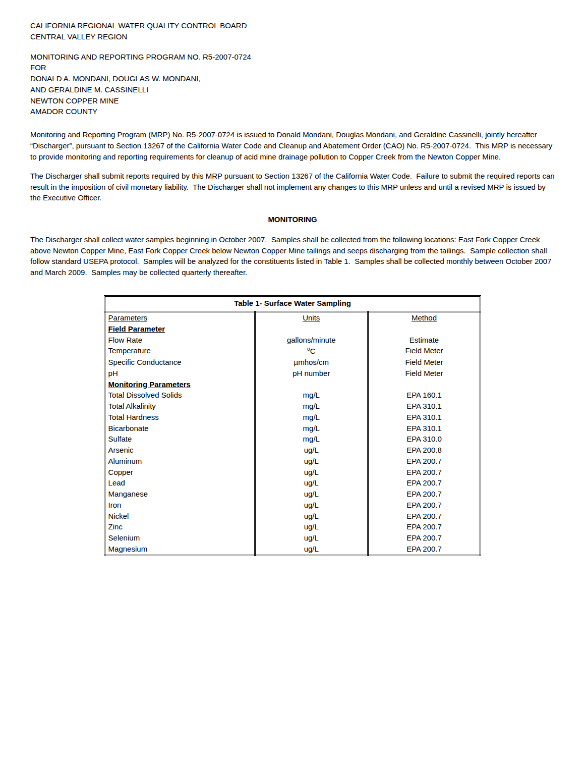CALIFORNIA REGIONAL WATER QUALITY CONTROL BOARD
CENTRAL VALLEY REGION
MONITORING AND REPORTING PROGRAM NO. R5-2007-0724
FOR
DONALD A. MONDANI, DOUGLAS W. MONDANI,
AND GERALDINE M. CASSINELLI
NEWTON COPPER MINE
AMADOR COUNTY
Monitoring and Reporting Program (MRP) No. R5-2007-0724 is issued to Donald Mondani, Douglas Mondani, and Geraldine Cassinelli, jointly hereafter “Discharger”, pursuant to Section 13267 of the California Water Code and Cleanup and Abatement Order (CAO) No. R5-2007-0724. This MRP is necessary to provide monitoring and reporting requirements for cleanup of acid mine drainage pollution to Copper Creek from the Newton Copper Mine.
The Discharger shall submit reports required by this MRP pursuant to Section 13267 of the California Water Code. Failure to submit the required reports can result in the imposition of civil monetary liability. The Discharger shall not implement any changes to this MRP unless and until a revised MRP is issued by the Executive Officer.
MONITORING
The Discharger shall collect water samples beginning in October 2007. Samples shall be collected from the following locations: East Fork Copper Creek above Newton Copper Mine, East Fork Copper Creek below Newton Copper Mine tailings and seeps discharging from the tailings. Sample collection shall follow standard USEPA protocol. Samples will be analyzed for the constituents listed in Table 1. Samples shall be collected monthly between October 2007 and March 2009. Samples may be collected quarterly thereafter.
Table 1- Surface Water Sampling
| Parameters | Units | Method |
| Field Parameter | | |
| Flow Rate | gallons/minute | Estimate |
| Temperature | o C | Field Meter |
| Specific Conductance | µmhos/cm | Field Meter |
| pH | pH number | Field Meter |
| Monitoring Parameters | | |
| Total Dissolved Solids | mg/L | EPA 160.1 |
| Total Alkalinity | mg/L | EPA 310.1 |
| Total Hardness | mg/L | EPA 310.1 |
| Bicarbonate | mg/L | EPA 310.1 |
| Sulfate | mg/L | EPA 310.0 |
| Arsenic | ug/L | EPA 200.8 |
| Aluminum | ug/L | EPA 200.7 |
| Copper | ug/L | EPA 200.7 |
| Lead | ug/L | EPA 200.7 |
| Manganese | ug/L | EPA 200.7 |
| Iron | ug/L | EPA 200.7 |
| Nickel | ug/L | EPA 200.7 |
| Zinc | ug/L | EPA 200.7 |
| Selenium | ug/L | EPA 200.7 |
| Magnesium | ug/L | EPA 200.7 |